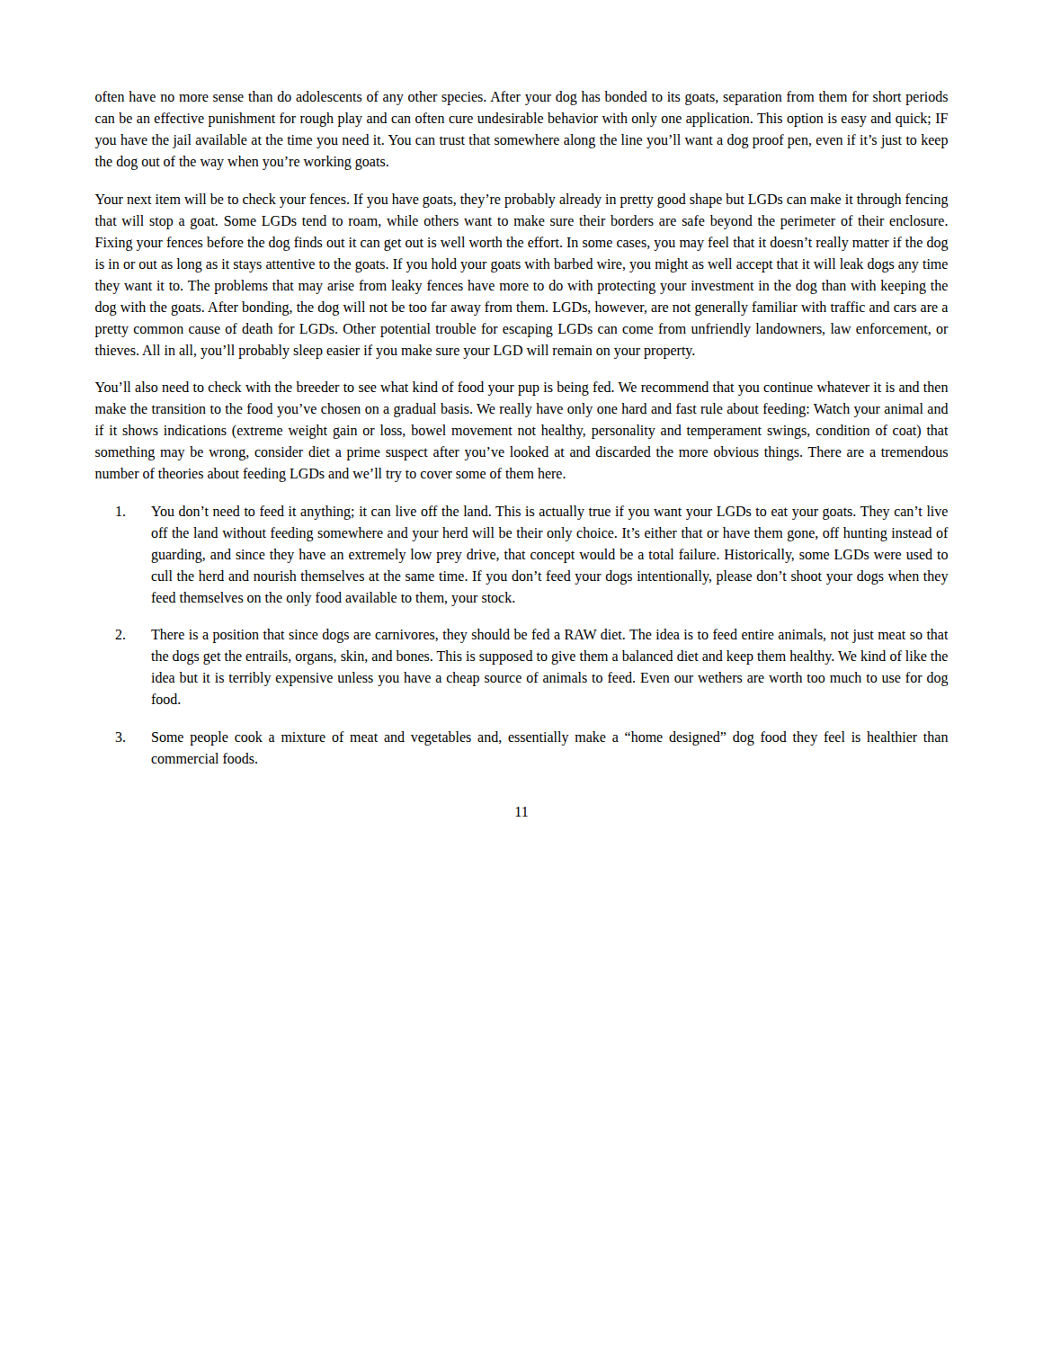often have no more sense than do adolescents of any other species. After your dog has bonded to its goats, separation from them for short periods can be an effective punishment for rough play and can often cure undesirable behavior with only one application. This option is easy and quick; IF you have the jail available at the time you need it. You can trust that somewhere along the line you’ll want a dog proof pen, even if it’s just to keep the dog out of the way when you’re working goats.
Your next item will be to check your fences. If you have goats, they’re probably already in pretty good shape but LGDs can make it through fencing that will stop a goat. Some LGDs tend to roam, while others want to make sure their borders are safe beyond the perimeter of their enclosure. Fixing your fences before the dog finds out it can get out is well worth the effort. In some cases, you may feel that it doesn’t really matter if the dog is in or out as long as it stays attentive to the goats. If you hold your goats with barbed wire, you might as well accept that it will leak dogs any time they want it to. The problems that may arise from leaky fences have more to do with protecting your investment in the dog than with keeping the dog with the goats. After bonding, the dog will not be too far away from them. LGDs, however, are not generally familiar with traffic and cars are a pretty common cause of death for LGDs. Other potential trouble for escaping LGDs can come from unfriendly landowners, law enforcement, or thieves. All in all, you’ll probably sleep easier if you make sure your LGD will remain on your property.
You’ll also need to check with the breeder to see what kind of food your pup is being fed. We recommend that you continue whatever it is and then make the transition to the food you’ve chosen on a gradual basis. We really have only one hard and fast rule about feeding: Watch your animal and if it shows indications (extreme weight gain or loss, bowel movement not healthy, personality and temperament swings, condition of coat) that something may be wrong, consider diet a prime suspect after you’ve looked at and discarded the more obvious things. There are a tremendous number of theories about feeding LGDs and we’ll try to cover some of them here.
You don’t need to feed it anything; it can live off the land. This is actually true if you want your LGDs to eat your goats. They can’t live off the land without feeding somewhere and your herd will be their only choice. It’s either that or have them gone, off hunting instead of guarding, and since they have an extremely low prey drive, that concept would be a total failure. Historically, some LGDs were used to cull the herd and nourish themselves at the same time. If you don’t feed your dogs intentionally, please don’t shoot your dogs when they feed themselves on the only food available to them, your stock.
There is a position that since dogs are carnivores, they should be fed a RAW diet. The idea is to feed entire animals, not just meat so that the dogs get the entrails, organs, skin, and bones. This is supposed to give them a balanced diet and keep them healthy. We kind of like the idea but it is terribly expensive unless you have a cheap source of animals to feed. Even our wethers are worth too much to use for dog food.
Some people cook a mixture of meat and vegetables and, essentially make a “home designed” dog food they feel is healthier than commercial foods.
11